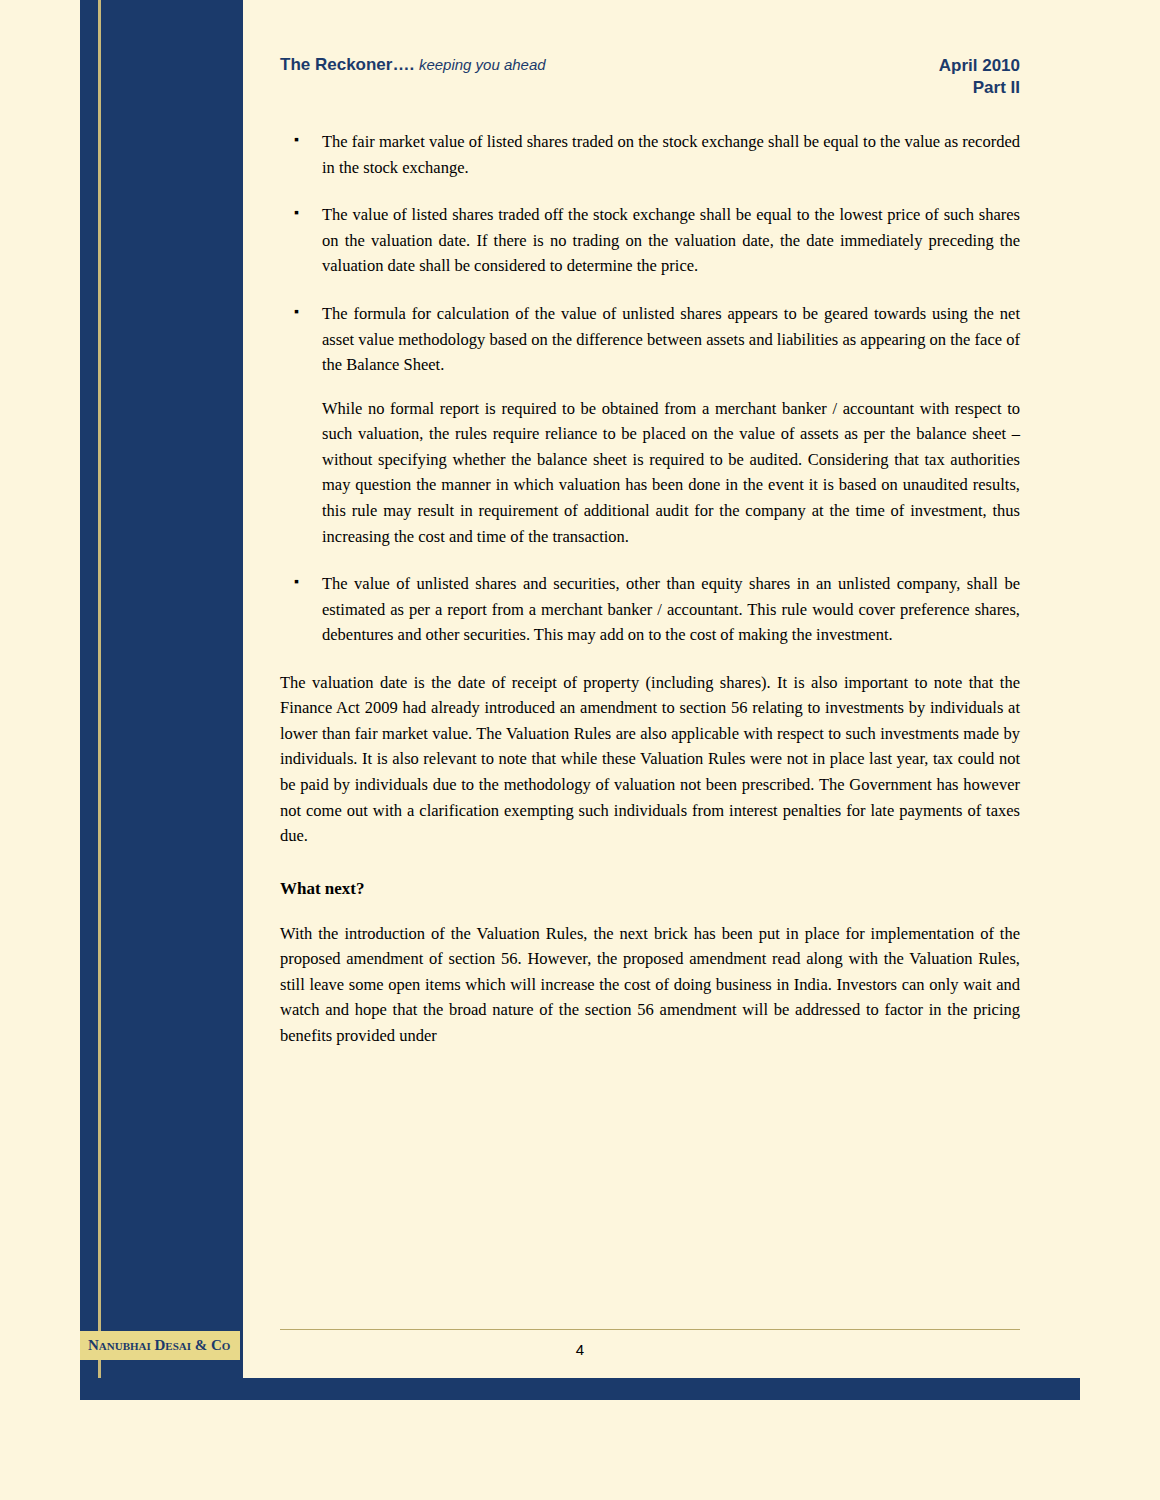Nanubhai Desai & Co
The Reckoner…. keeping you ahead
April 2010
Part II
The fair market value of listed shares traded on the stock exchange shall be equal to the value as recorded in the stock exchange.
The value of listed shares traded off the stock exchange shall be equal to the lowest price of such shares on the valuation date. If there is no trading on the valuation date, the date immediately preceding the valuation date shall be considered to determine the price.
The formula for calculation of the value of unlisted shares appears to be geared towards using the net asset value methodology based on the difference between assets and liabilities as appearing on the face of the Balance Sheet.
While no formal report is required to be obtained from a merchant banker / accountant with respect to such valuation, the rules require reliance to be placed on the value of assets as per the balance sheet – without specifying whether the balance sheet is required to be audited. Considering that tax authorities may question the manner in which valuation has been done in the event it is based on unaudited results, this rule may result in requirement of additional audit for the company at the time of investment, thus increasing the cost and time of the transaction.
The value of unlisted shares and securities, other than equity shares in an unlisted company, shall be estimated as per a report from a merchant banker / accountant. This rule would cover preference shares, debentures and other securities. This may add on to the cost of making the investment.
The valuation date is the date of receipt of property (including shares). It is also important to note that the Finance Act 2009 had already introduced an amendment to section 56 relating to investments by individuals at lower than fair market value. The Valuation Rules are also applicable with respect to such investments made by individuals. It is also relevant to note that while these Valuation Rules were not in place last year, tax could not be paid by individuals due to the methodology of valuation not been prescribed. The Government has however not come out with a clarification exempting such individuals from interest penalties for late payments of taxes due.
What next?
With the introduction of the Valuation Rules, the next brick has been put in place for implementation of the proposed amendment of section 56. However, the proposed amendment read along with the Valuation Rules, still leave some open items which will increase the cost of doing business in India. Investors can only wait and watch and hope that the broad nature of the section 56 amendment will be addressed to factor in the pricing benefits provided under
4